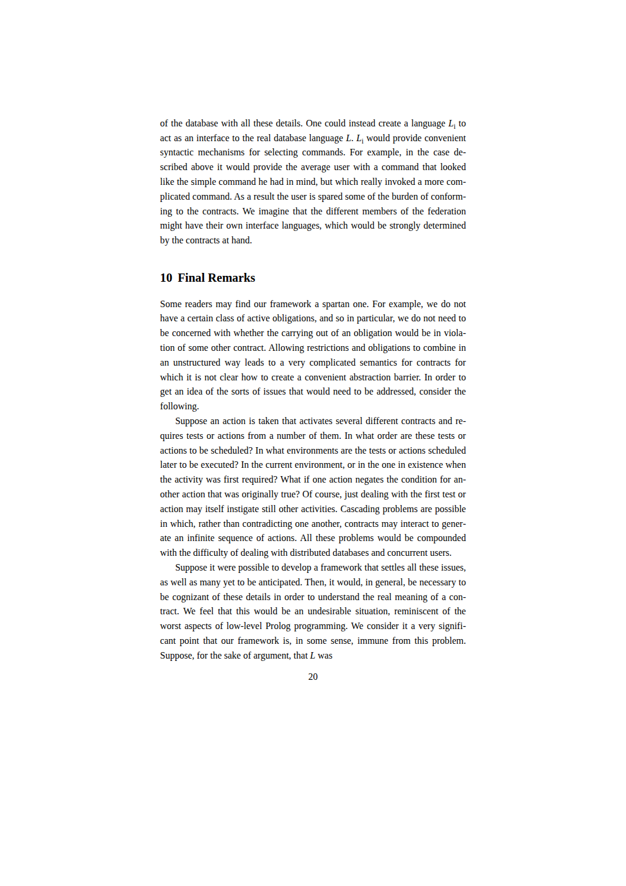of the database with all these details. One could instead create a language Li to act as an interface to the real database language L. Li would provide convenient syntactic mechanisms for selecting commands. For example, in the case described above it would provide the average user with a command that looked like the simple command he had in mind, but which really invoked a more complicated command. As a result the user is spared some of the burden of conforming to the contracts. We imagine that the different members of the federation might have their own interface languages, which would be strongly determined by the contracts at hand.
10 Final Remarks
Some readers may find our framework a spartan one. For example, we do not have a certain class of active obligations, and so in particular, we do not need to be concerned with whether the carrying out of an obligation would be in violation of some other contract. Allowing restrictions and obligations to combine in an unstructured way leads to a very complicated semantics for contracts for which it is not clear how to create a convenient abstraction barrier. In order to get an idea of the sorts of issues that would need to be addressed, consider the following.
Suppose an action is taken that activates several different contracts and requires tests or actions from a number of them. In what order are these tests or actions to be scheduled? In what environments are the tests or actions scheduled later to be executed? In the current environment, or in the one in existence when the activity was first required? What if one action negates the condition for another action that was originally true? Of course, just dealing with the first test or action may itself instigate still other activities. Cascading problems are possible in which, rather than contradicting one another, contracts may interact to generate an infinite sequence of actions. All these problems would be compounded with the difficulty of dealing with distributed databases and concurrent users.
Suppose it were possible to develop a framework that settles all these issues, as well as many yet to be anticipated. Then, it would, in general, be necessary to be cognizant of these details in order to understand the real meaning of a contract. We feel that this would be an undesirable situation, reminiscent of the worst aspects of low-level Prolog programming. We consider it a very significant point that our framework is, in some sense, immune from this problem. Suppose, for the sake of argument, that L was
20